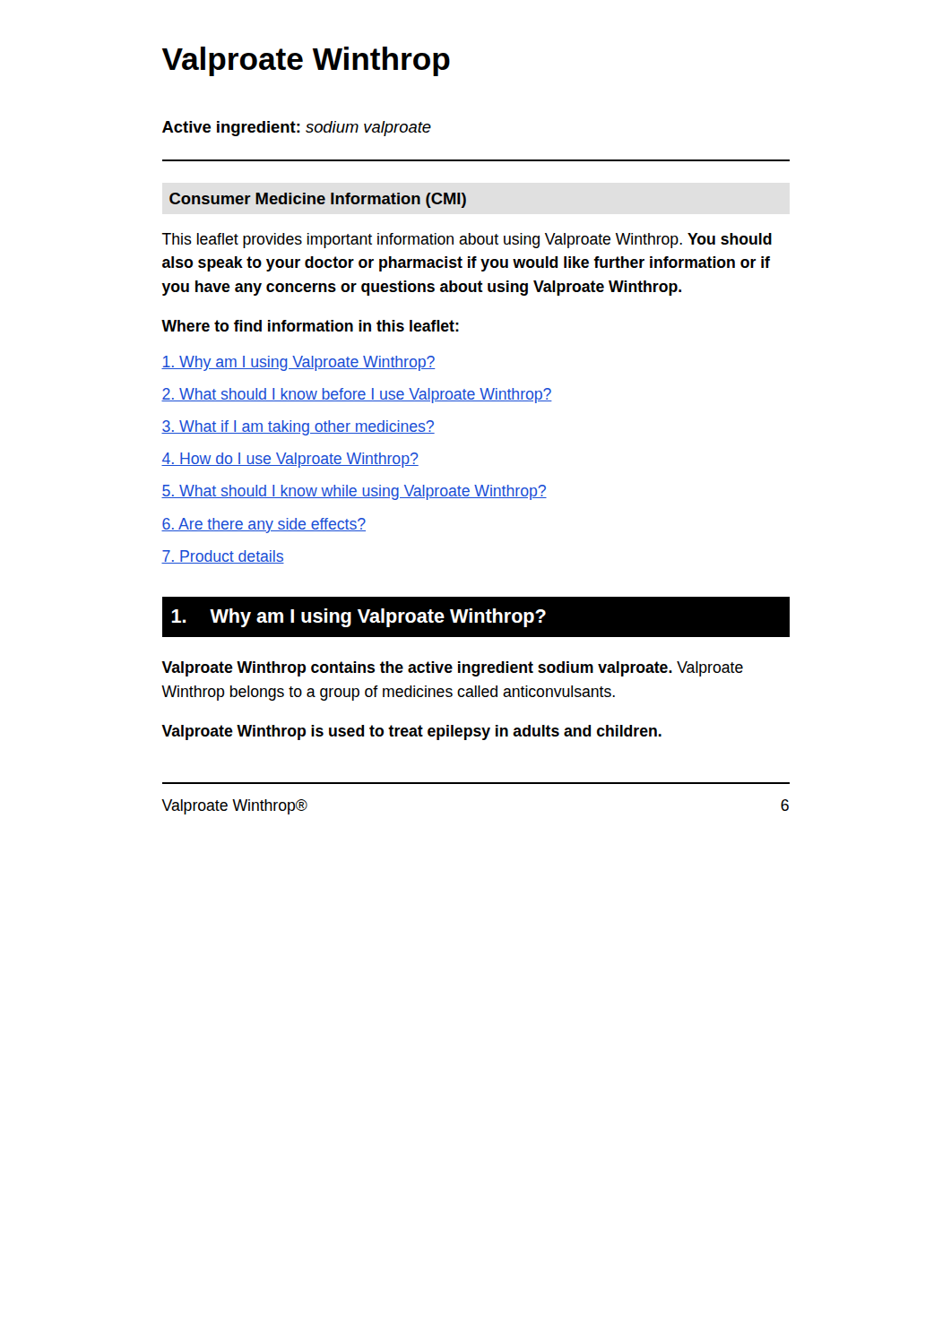Valproate Winthrop
Active ingredient: sodium valproate
Consumer Medicine Information (CMI)
This leaflet provides important information about using Valproate Winthrop. You should also speak to your doctor or pharmacist if you would like further information or if you have any concerns or questions about using Valproate Winthrop.
Where to find information in this leaflet:
1. Why am I using Valproate Winthrop?
2. What should I know before I use Valproate Winthrop?
3. What if I am taking other medicines?
4. How do I use Valproate Winthrop?
5. What should I know while using Valproate Winthrop?
6. Are there any side effects?
7. Product details
1. Why am I using Valproate Winthrop?
Valproate Winthrop contains the active ingredient sodium valproate. Valproate Winthrop belongs to a group of medicines called anticonvulsants.
Valproate Winthrop is used to treat epilepsy in adults and children.
Valproate Winthrop® 6